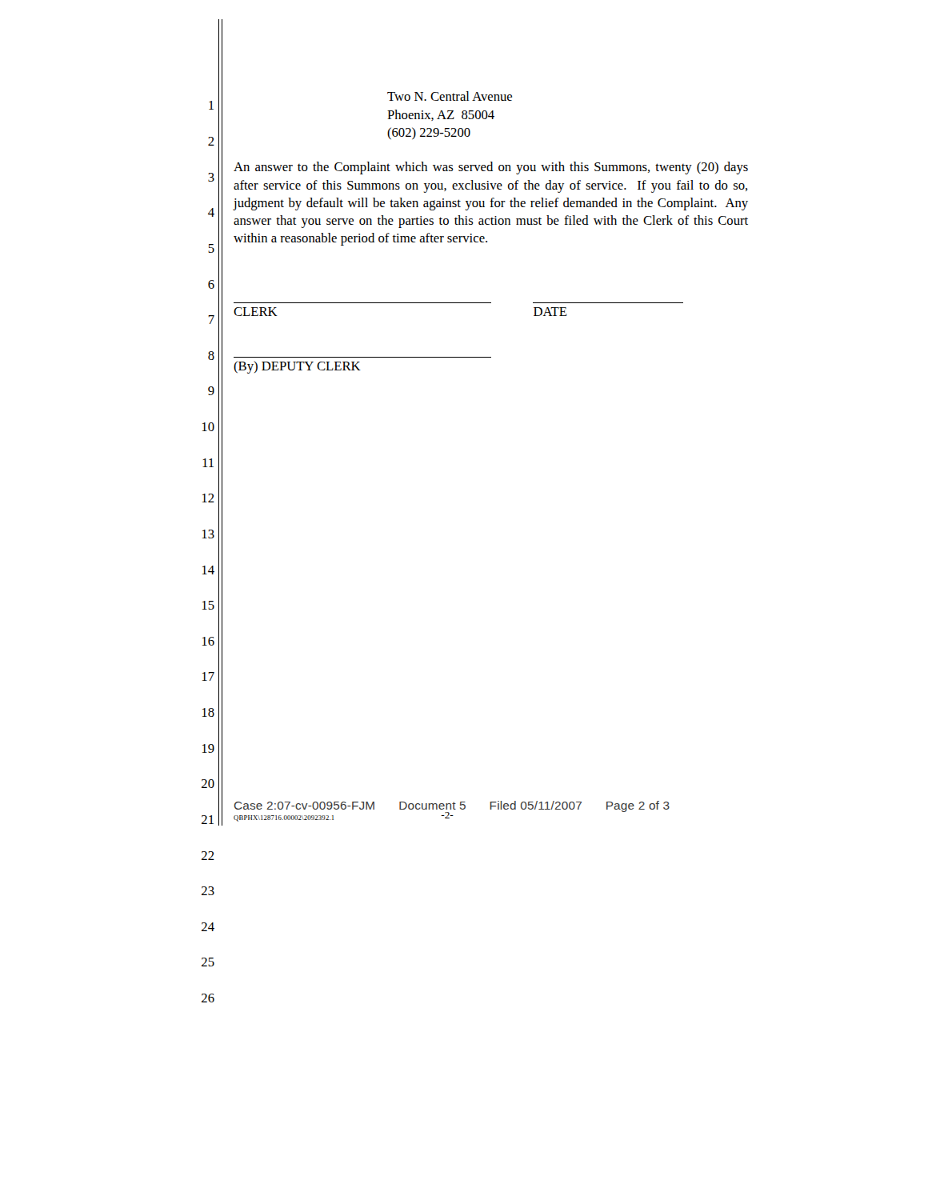1
2
3
4
5
6
7
8
9
10
11
12
13
14
15
16
17
18
19
20
21
22
23
24
25
26
Two N. Central Avenue
Phoenix, AZ 85004
(602) 229-5200
An answer to the Complaint which was served on you with this Summons, twenty (20) days after service of this Summons on you, exclusive of the day of service. If you fail to do so, judgment by default will be taken against you for the relief demanded in the Complaint. Any answer that you serve on the parties to this action must be filed with the Clerk of this Court within a reasonable period of time after service.
CLERK
DATE
(By) DEPUTY CLERK
Case 2:07-cv-00956-FJM Document 5 Filed 05/11/2007 Page 2 of 3
QBPHX\128716.00002\2092392.1
-2-